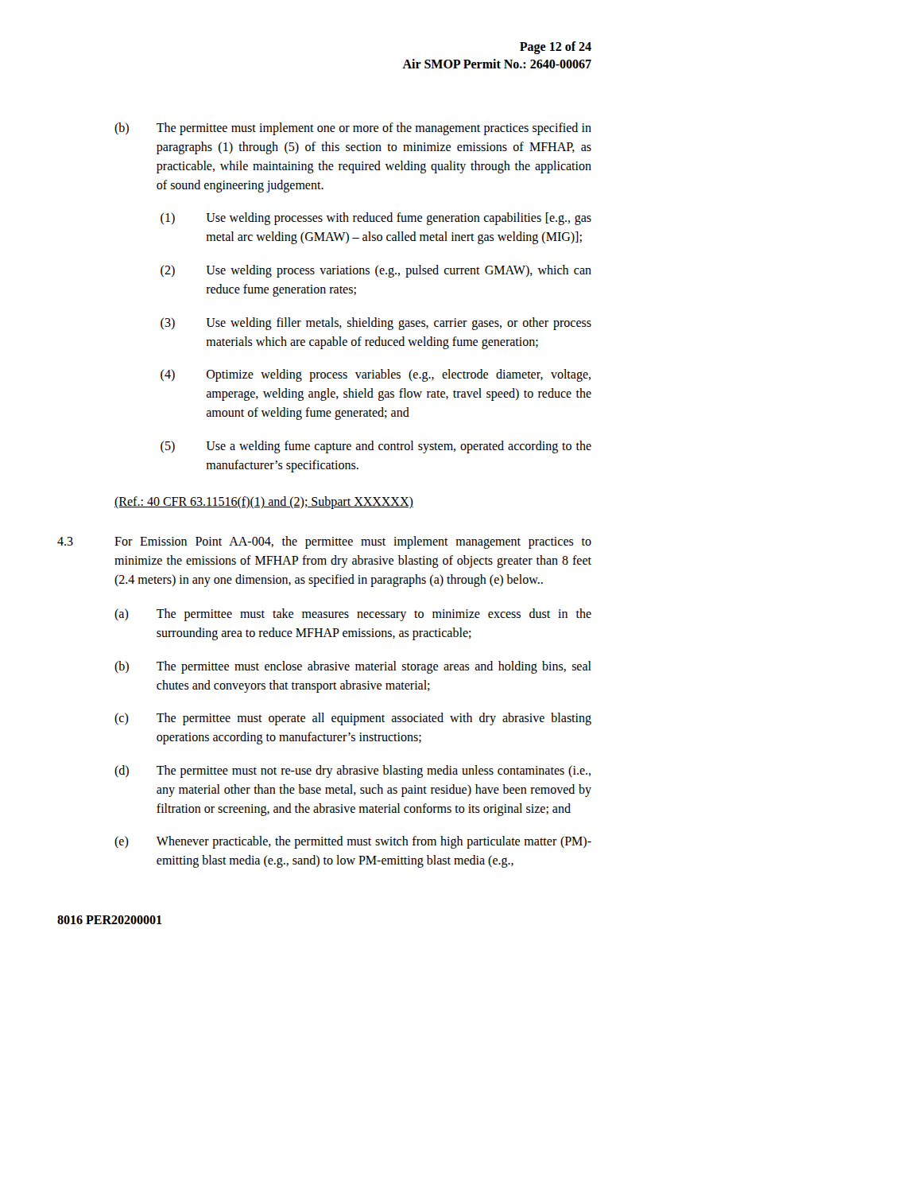Page 12 of 24
Air SMOP Permit No.: 2640-00067
(b)
The permittee must implement one or more of the management practices specified in paragraphs (1) through (5) of this section to minimize emissions of MFHAP, as practicable, while maintaining the required welding quality through the application of sound engineering judgement.
(1)
Use welding processes with reduced fume generation capabilities [e.g., gas metal arc welding (GMAW) – also called metal inert gas welding (MIG)];
(2)
Use welding process variations (e.g., pulsed current GMAW), which can reduce fume generation rates;
(3)
Use welding filler metals, shielding gases, carrier gases, or other process materials which are capable of reduced welding fume generation;
(4)
Optimize welding process variables (e.g., electrode diameter, voltage, amperage, welding angle, shield gas flow rate, travel speed) to reduce the amount of welding fume generated; and
(5)
Use a welding fume capture and control system, operated according to the manufacturer’s specifications.
(Ref.: 40 CFR 63.11516(f)(1) and (2); Subpart XXXXXX)
4.3
For Emission Point AA-004, the permittee must implement management practices to minimize the emissions of MFHAP from dry abrasive blasting of objects greater than 8 feet (2.4 meters) in any one dimension, as specified in paragraphs (a) through (e) below..
(a)
The permittee must take measures necessary to minimize excess dust in the surrounding area to reduce MFHAP emissions, as practicable;
(b)
The permittee must enclose abrasive material storage areas and holding bins, seal chutes and conveyors that transport abrasive material;
(c)
The permittee must operate all equipment associated with dry abrasive blasting operations according to manufacturer’s instructions;
(d)
The permittee must not re-use dry abrasive blasting media unless contaminates (i.e., any material other than the base metal, such as paint residue) have been removed by filtration or screening, and the abrasive material conforms to its original size; and
(e)
Whenever practicable, the permitted must switch from high particulate matter (PM)-emitting blast media (e.g., sand) to low PM-emitting blast media (e.g.,
8016 PER20200001